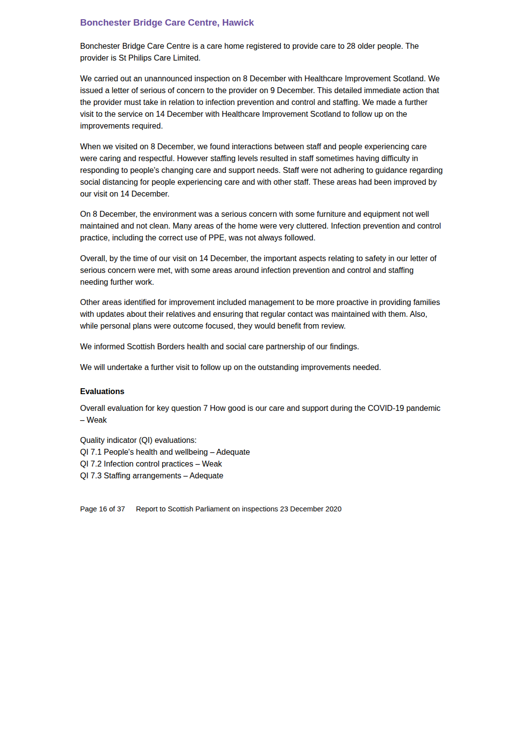Bonchester Bridge Care Centre, Hawick
Bonchester Bridge Care Centre is a care home registered to provide care to 28 older people. The provider is St Philips Care Limited.
We carried out an unannounced inspection on 8 December with Healthcare Improvement Scotland. We issued a letter of serious of concern to the provider on 9 December. This detailed immediate action that the provider must take in relation to infection prevention and control and staffing. We made a further visit to the service on 14 December with Healthcare Improvement Scotland to follow up on the improvements required.
When we visited on 8 December, we found interactions between staff and people experiencing care were caring and respectful. However staffing levels resulted in staff sometimes having difficulty in responding to people's changing care and support needs. Staff were not adhering to guidance regarding social distancing for people experiencing care and with other staff. These areas had been improved by our visit on 14 December.
On 8 December, the environment was a serious concern with some furniture and equipment not well maintained and not clean. Many areas of the home were very cluttered. Infection prevention and control practice, including the correct use of PPE, was not always followed.
Overall, by the time of our visit on 14 December, the important aspects relating to safety in our letter of serious concern were met, with some areas around infection prevention and control and staffing needing further work.
Other areas identified for improvement included management to be more proactive in providing families with updates about their relatives and ensuring that regular contact was maintained with them. Also, while personal plans were outcome focused, they would benefit from review.
We informed Scottish Borders health and social care partnership of our findings.
We will undertake a further visit to follow up on the outstanding improvements needed.
Evaluations
Overall evaluation for key question 7 How good is our care and support during the COVID-19 pandemic – Weak
Quality indicator (QI) evaluations:
QI 7.1 People's health and wellbeing – Adequate
QI 7.2 Infection control practices – Weak
QI 7.3 Staffing arrangements – Adequate
Page 16 of 37 Report to Scottish Parliament on inspections 23 December 2020